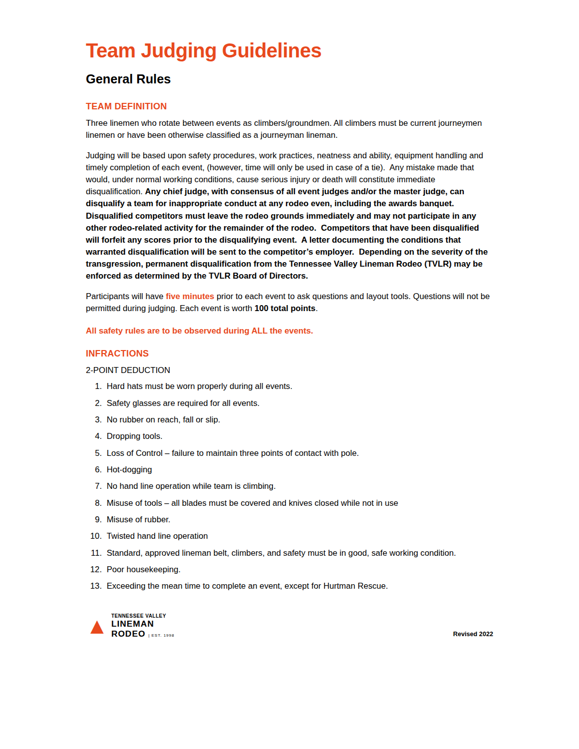Team Judging Guidelines
General Rules
TEAM DEFINITION
Three linemen who rotate between events as climbers/groundmen. All climbers must be current journeymen linemen or have been otherwise classified as a journeyman lineman.
Judging will be based upon safety procedures, work practices, neatness and ability, equipment handling and timely completion of each event, (however, time will only be used in case of a tie). Any mistake made that would, under normal working conditions, cause serious injury or death will constitute immediate disqualification. Any chief judge, with consensus of all event judges and/or the master judge, can disqualify a team for inappropriate conduct at any rodeo even, including the awards banquet. Disqualified competitors must leave the rodeo grounds immediately and may not participate in any other rodeo-related activity for the remainder of the rodeo. Competitors that have been disqualified will forfeit any scores prior to the disqualifying event. A letter documenting the conditions that warranted disqualification will be sent to the competitor’s employer. Depending on the severity of the transgression, permanent disqualification from the Tennessee Valley Lineman Rodeo (TVLR) may be enforced as determined by the TVLR Board of Directors.
Participants will have five minutes prior to each event to ask questions and layout tools. Questions will not be permitted during judging. Each event is worth 100 total points.
All safety rules are to be observed during ALL the events.
INFRACTIONS
2-POINT DEDUCTION
Hard hats must be worn properly during all events.
Safety glasses are required for all events.
No rubber on reach, fall or slip.
Dropping tools.
Loss of Control – failure to maintain three points of contact with pole.
Hot-dogging
No hand line operation while team is climbing.
Misuse of tools – all blades must be covered and knives closed while not in use
Misuse of rubber.
Twisted hand line operation
Standard, approved lineman belt, climbers, and safety must be in good, safe working condition.
Poor housekeeping.
Exceeding the mean time to complete an event, except for Hurtman Rescue.
▲
TENNESSEE VALLEY
LINEMAN
RODEO | EST. 1998
Revised 2022